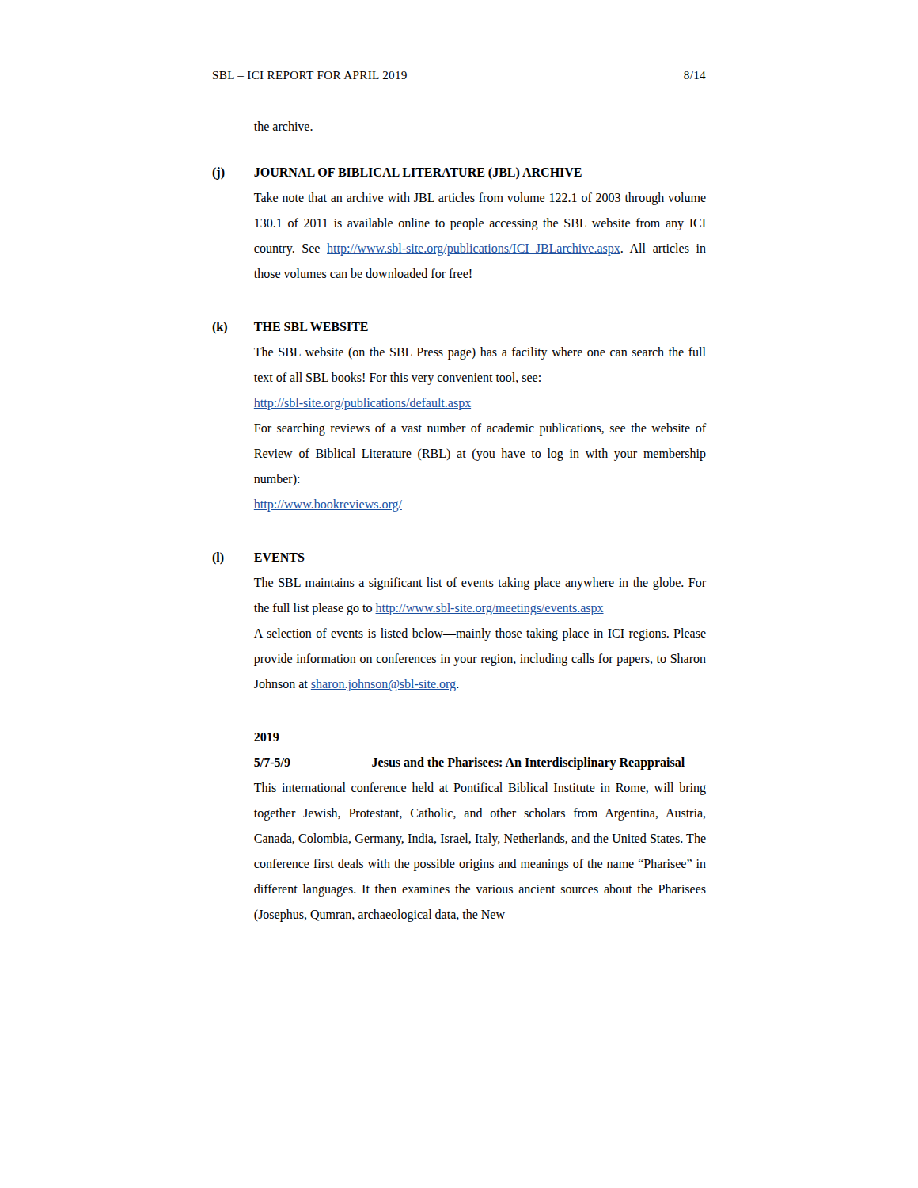SBL – ICI Report for April 2019 8/14
the archive.
(j) JOURNAL OF BIBLICAL LITERATURE (JBL) ARCHIVE
Take note that an archive with JBL articles from volume 122.1 of 2003 through volume 130.1 of 2011 is available online to people accessing the SBL website from any ICI country. See http://www.sbl-site.org/publications/ICI_JBLarchive.aspx. All articles in those volumes can be downloaded for free!
(k) THE SBL WEBSITE
The SBL website (on the SBL Press page) has a facility where one can search the full text of all SBL books! For this very convenient tool, see:
http://sbl-site.org/publications/default.aspx
For searching reviews of a vast number of academic publications, see the website of Review of Biblical Literature (RBL) at (you have to log in with your membership number):
http://www.bookreviews.org/
(l) EVENTS
The SBL maintains a significant list of events taking place anywhere in the globe. For the full list please go to http://www.sbl-site.org/meetings/events.aspx
A selection of events is listed below—mainly those taking place in ICI regions. Please provide information on conferences in your region, including calls for papers, to Sharon Johnson at sharon.johnson@sbl-site.org.
2019
5/7-5/9 Jesus and the Pharisees: An Interdisciplinary Reappraisal
This international conference held at Pontifical Biblical Institute in Rome, will bring together Jewish, Protestant, Catholic, and other scholars from Argentina, Austria, Canada, Colombia, Germany, India, Israel, Italy, Netherlands, and the United States. The conference first deals with the possible origins and meanings of the name “Pharisee” in different languages. It then examines the various ancient sources about the Pharisees (Josephus, Qumran, archaeological data, the New